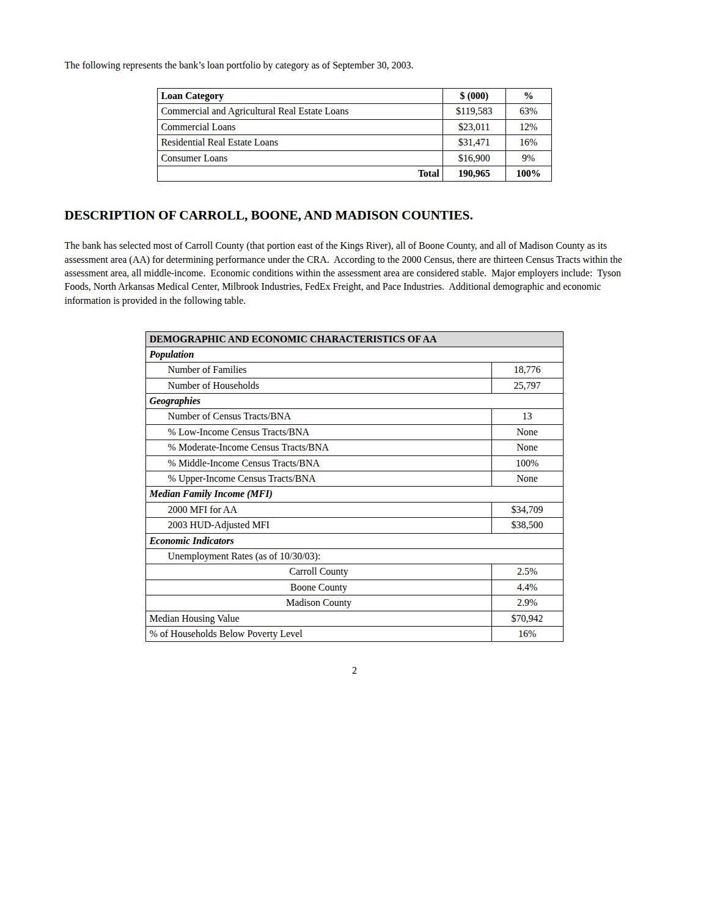The following represents the bank’s loan portfolio by category as of September 30, 2003.
| Loan Category | $ (000) | % |
| --- | --- | --- |
| Commercial and Agricultural Real Estate Loans | $119,583 | 63% |
| Commercial Loans | $23,011 | 12% |
| Residential Real Estate Loans | $31,471 | 16% |
| Consumer Loans | $16,900 | 9% |
| Total | 190,965 | 100% |
DESCRIPTION OF CARROLL, BOONE, AND MADISON COUNTIES.
The bank has selected most of Carroll County (that portion east of the Kings River), all of Boone County, and all of Madison County as its assessment area (AA) for determining performance under the CRA. According to the 2000 Census, there are thirteen Census Tracts within the assessment area, all middle-income. Economic conditions within the assessment area are considered stable. Major employers include: Tyson Foods, North Arkansas Medical Center, Milbrook Industries, FedEx Freight, and Pace Industries. Additional demographic and economic information is provided in the following table.
| DEMOGRAPHIC AND ECONOMIC CHARACTERISTICS OF AA |
| --- |
| Population |
| Number of Families | 18,776 |
| Number of Households | 25,797 |
| Geographies |
| Number of Census Tracts/BNA | 13 |
| % Low-Income Census Tracts/BNA | None |
| % Moderate-Income Census Tracts/BNA | None |
| % Middle-Income Census Tracts/BNA | 100% |
| % Upper-Income Census Tracts/BNA | None |
| Median Family Income (MFI) |
| 2000 MFI for AA | $34,709 |
| 2003 HUD-Adjusted MFI | $38,500 |
| Economic Indicators |
| Unemployment Rates (as of 10/30/03): |
| Carroll County | 2.5% |
| Boone County | 4.4% |
| Madison County | 2.9% |
| Median Housing Value | $70,942 |
| % of Households Below Poverty Level | 16% |
2